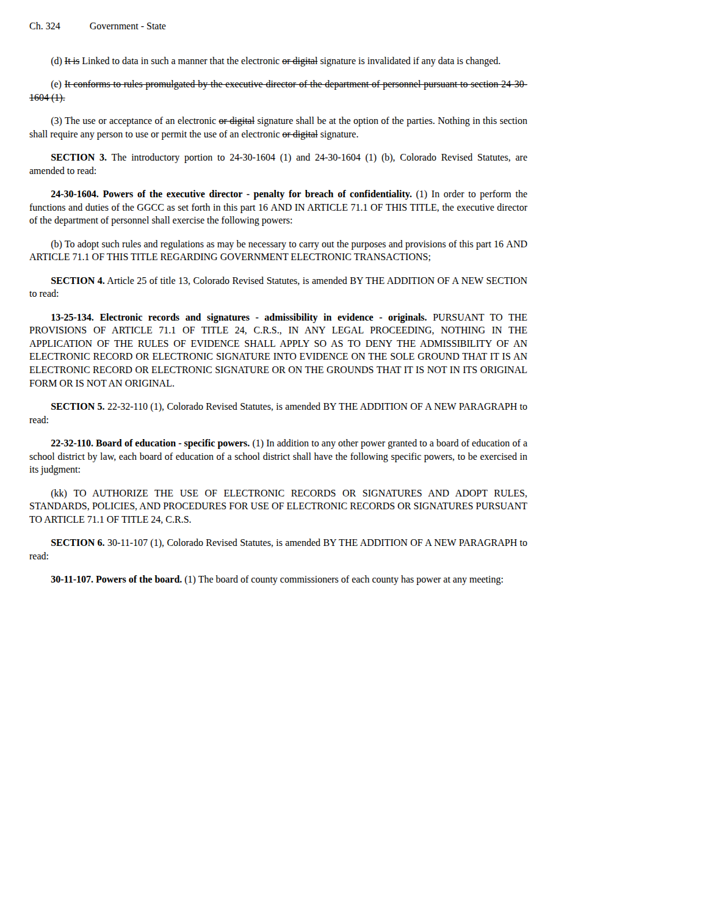Ch. 324 Government - State
(d) It is Linked to data in such a manner that the electronic or digital signature is invalidated if any data is changed.
(e) It conforms to rules promulgated by the executive director of the department of personnel pursuant to section 24-30-1604 (1).
(3) The use or acceptance of an electronic or digital signature shall be at the option of the parties. Nothing in this section shall require any person to use or permit the use of an electronic or digital signature.
SECTION 3. The introductory portion to 24-30-1604 (1) and 24-30-1604 (1) (b), Colorado Revised Statutes, are amended to read:
24-30-1604. Powers of the executive director - penalty for breach of confidentiality. (1) In order to perform the functions and duties of the GGCC as set forth in this part 16 AND IN ARTICLE 71.1 OF THIS TITLE, the executive director of the department of personnel shall exercise the following powers:
(b) To adopt such rules and regulations as may be necessary to carry out the purposes and provisions of this part 16 AND ARTICLE 71.1 OF THIS TITLE REGARDING GOVERNMENT ELECTRONIC TRANSACTIONS;
SECTION 4. Article 25 of title 13, Colorado Revised Statutes, is amended BY THE ADDITION OF A NEW SECTION to read:
13-25-134. Electronic records and signatures - admissibility in evidence - originals. PURSUANT TO THE PROVISIONS OF ARTICLE 71.1 OF TITLE 24, C.R.S., IN ANY LEGAL PROCEEDING, NOTHING IN THE APPLICATION OF THE RULES OF EVIDENCE SHALL APPLY SO AS TO DENY THE ADMISSIBILITY OF AN ELECTRONIC RECORD OR ELECTRONIC SIGNATURE INTO EVIDENCE ON THE SOLE GROUND THAT IT IS AN ELECTRONIC RECORD OR ELECTRONIC SIGNATURE OR ON THE GROUNDS THAT IT IS NOT IN ITS ORIGINAL FORM OR IS NOT AN ORIGINAL.
SECTION 5. 22-32-110 (1), Colorado Revised Statutes, is amended BY THE ADDITION OF A NEW PARAGRAPH to read:
22-32-110. Board of education - specific powers. (1) In addition to any other power granted to a board of education of a school district by law, each board of education of a school district shall have the following specific powers, to be exercised in its judgment:
(kk) TO AUTHORIZE THE USE OF ELECTRONIC RECORDS OR SIGNATURES AND ADOPT RULES, STANDARDS, POLICIES, AND PROCEDURES FOR USE OF ELECTRONIC RECORDS OR SIGNATURES PURSUANT TO ARTICLE 71.1 OF TITLE 24, C.R.S.
SECTION 6. 30-11-107 (1), Colorado Revised Statutes, is amended BY THE ADDITION OF A NEW PARAGRAPH to read:
30-11-107. Powers of the board. (1) The board of county commissioners of each county has power at any meeting: